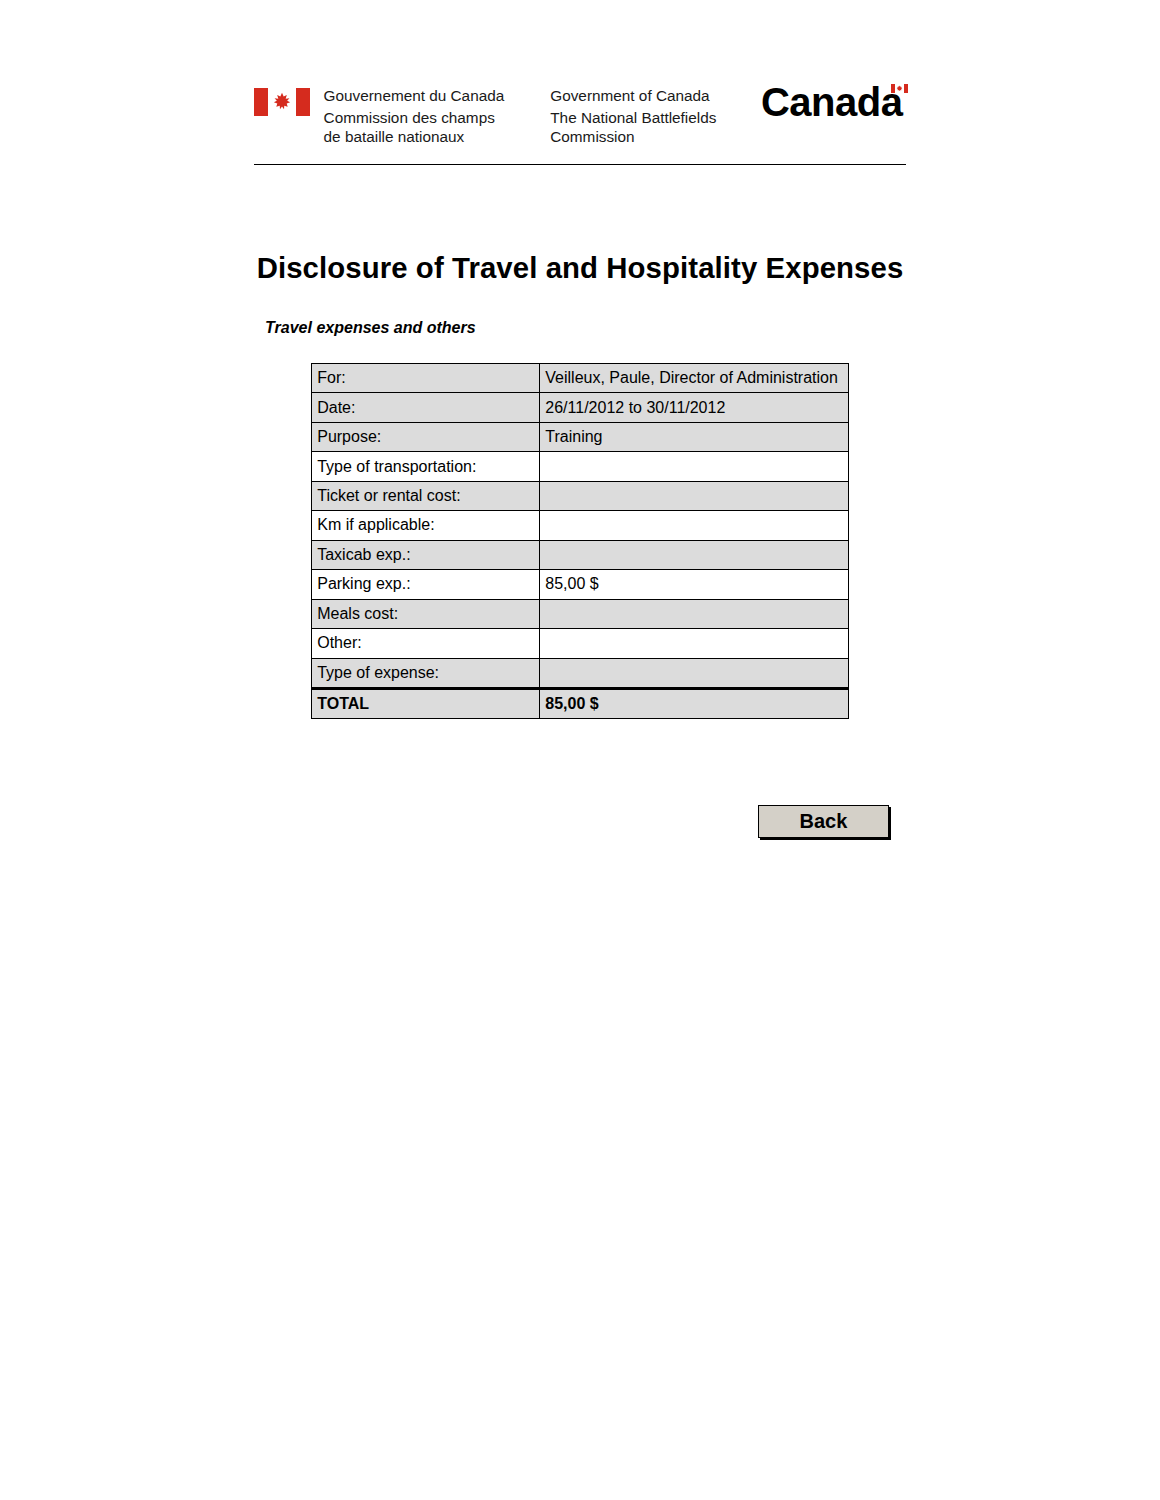Gouvernement du Canada Commission des champs de bataille nationaux
Government of Canada The National Battlefields Commission
Canada
Disclosure of Travel and Hospitality Expenses
Travel expenses and others
| For: | Veilleux, Paule, Director of Administration |
| Date: | 26/11/2012 to 30/11/2012 |
| Purpose: | Training |
| Type of transportation: | |
| Ticket or rental cost: | |
| Km if applicable: | |
| Taxicab exp.: | |
| Parking exp.: | 85,00 $ |
| Meals cost: | |
| Other: | |
| Type of expense: | |
| TOTAL | 85,00 $ |
Back